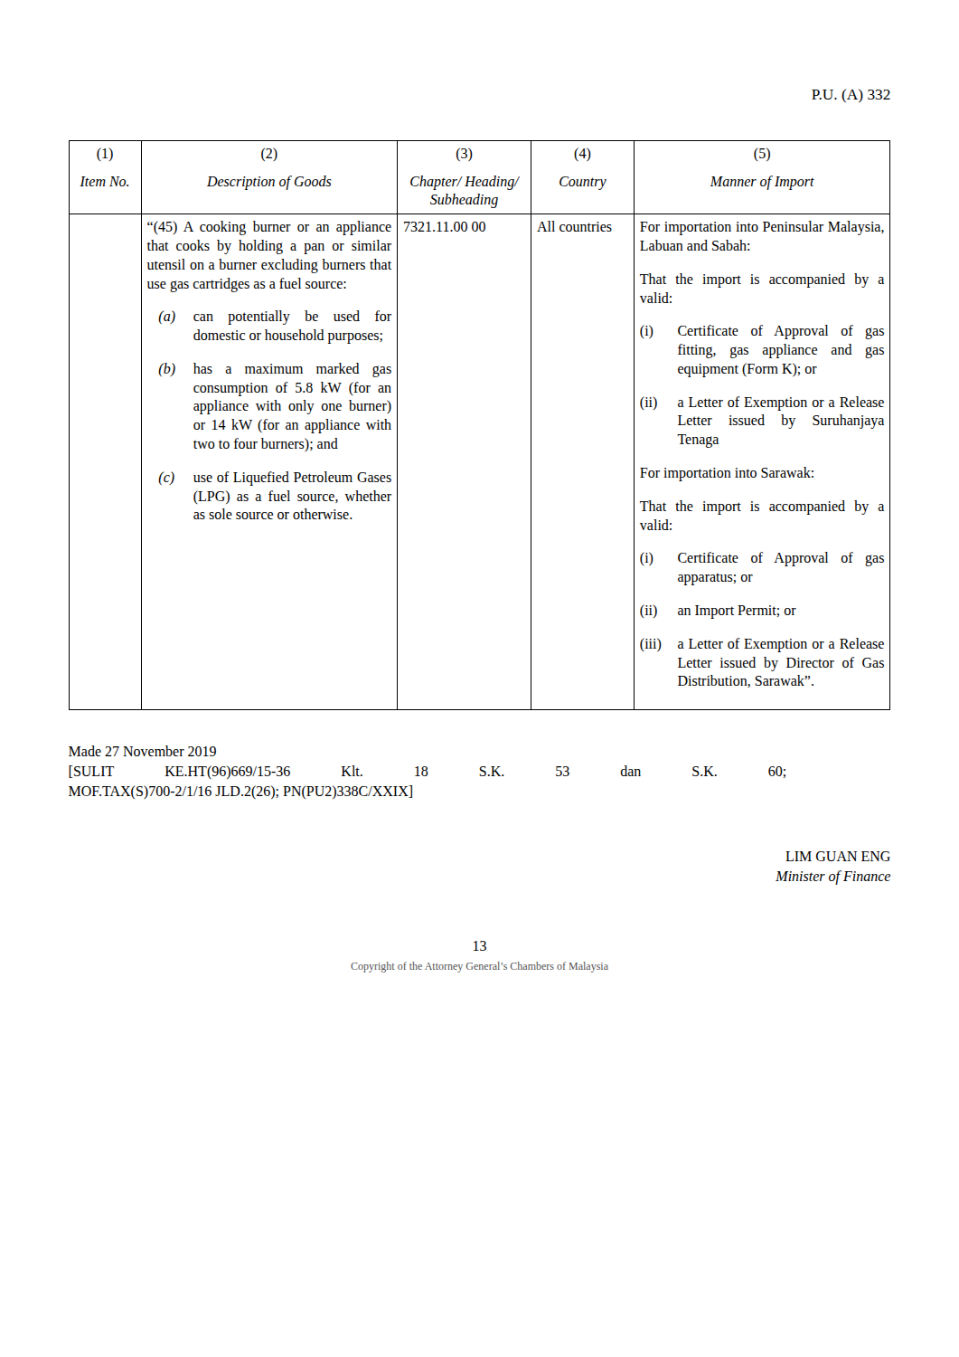P.U. (A) 332
| (1) Item No. | (2) Description of Goods | (3) Chapter/ Heading/ Subheading | (4) Country | (5) Manner of Import |
| --- | --- | --- | --- | --- |
| | “(45) A cooking burner or an appliance that cooks by holding a pan or similar utensil on a burner excluding burners that use gas cartridges as a fuel source: (a) can potentially be used for domestic or household purposes; (b) has a maximum marked gas consumption of 5.8 kW (for an appliance with only one burner) or 14 kW (for an appliance with two to four burners); and (c) use of Liquefied Petroleum Gases (LPG) as a fuel source, whether as sole source or otherwise. | 7321.11.00 00 | All countries | For importation into Peninsular Malaysia, Labuan and Sabah: That the import is accompanied by a valid: (i) Certificate of Approval of gas fitting, gas appliance and gas equipment (Form K); or (ii) a Letter of Exemption or a Release Letter issued by Suruhanjaya Tenaga For importation into Sarawak: That the import is accompanied by a valid: (i) Certificate of Approval of gas apparatus; or (ii) an Import Permit; or (iii) a Letter of Exemption or a Release Letter issued by Director of Gas Distribution, Sarawak”. |
Made 27 November 2019
[SULIT KE.HT(96)669/15-36 Klt. 18 S.K. 53 dan S.K. 60; MOF.TAX(S)700-2/1/16 JLD.2(26); PN(PU2)338C/XXIX]
LIM GUAN ENG Minister of Finance
13
Copyright of the Attorney General’s Chambers of Malaysia